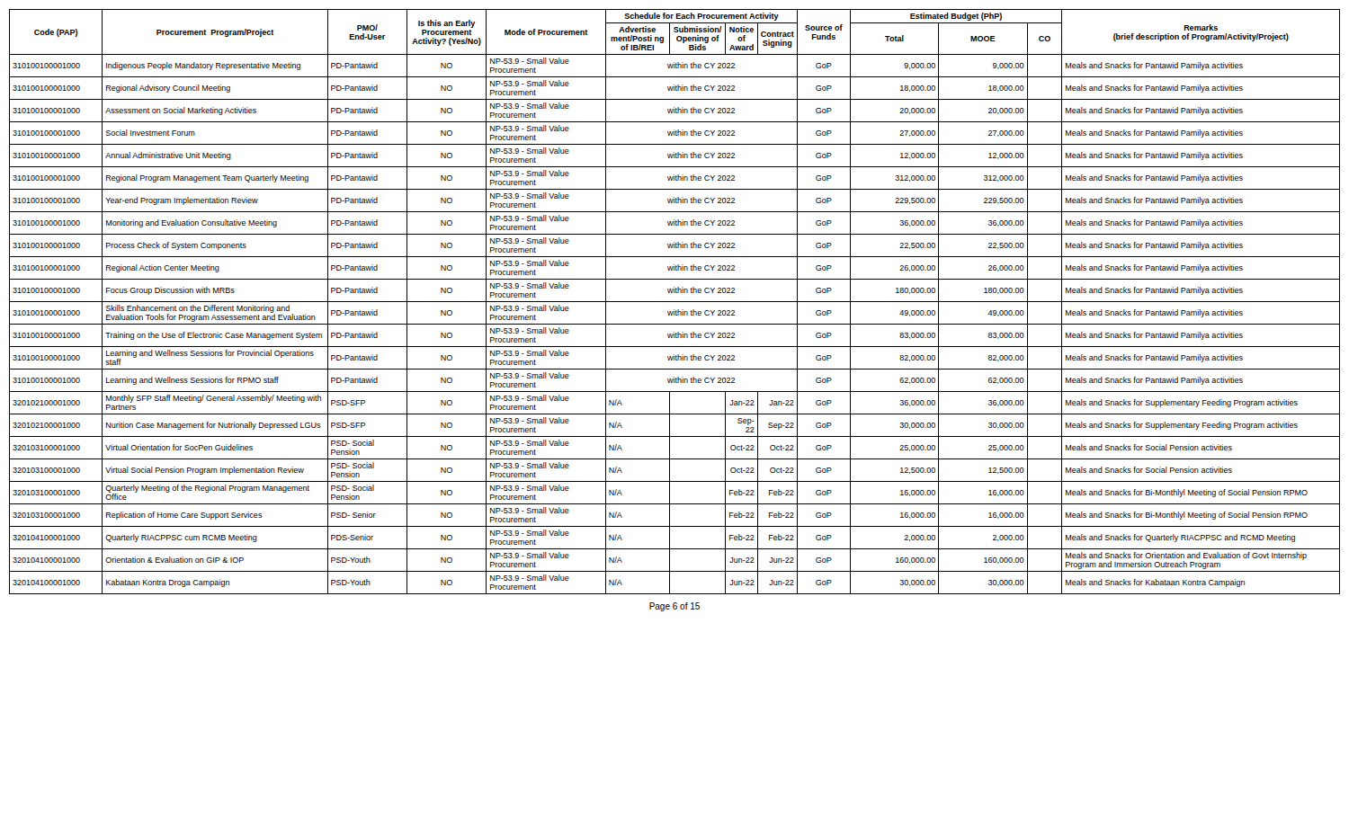| Code (PAP) | Procurement Program/Project | PMO/ End-User | Is this an Early Procurement Activity? (Yes/No) | Mode of Procurement | Schedule for Each Procurement Activity | Source of Funds | Estimated Budget (PhP) | Remarks (brief description of Program/Activity/Project) |
| --- | --- | --- | --- | --- | --- | --- | --- | --- |
| Advertise ment/Posti ng of IB/REI | Submission/ Opening of Bids | Notice of Award | Contract Signing | Total | MOOE | CO |
| 310100100001000 | Indigenous People Mandatory Representative Meeting | PD-Pantawid | NO | NP-53.9 - Small Value Procurement | within the CY 2022 | GoP | 9,000.00 | 9,000.00 | | Meals and Snacks for Pantawid Pamilya activities |
| 310100100001000 | Regional Advisory Council Meeting | PD-Pantawid | NO | NP-53.9 - Small Value Procurement | within the CY 2022 | GoP | 18,000.00 | 18,000.00 | | Meals and Snacks for Pantawid Pamilya activities |
| 310100100001000 | Assessment on Social Marketing Activities | PD-Pantawid | NO | NP-53.9 - Small Value Procurement | within the CY 2022 | GoP | 20,000.00 | 20,000.00 | | Meals and Snacks for Pantawid Pamilya activities |
| 310100100001000 | Social Investment Forum | PD-Pantawid | NO | NP-53.9 - Small Value Procurement | within the CY 2022 | GoP | 27,000.00 | 27,000.00 | | Meals and Snacks for Pantawid Pamilya activities |
| 310100100001000 | Annual Administrative Unit Meeting | PD-Pantawid | NO | NP-53.9 - Small Value Procurement | within the CY 2022 | GoP | 12,000.00 | 12,000.00 | | Meals and Snacks for Pantawid Pamilya activities |
| 310100100001000 | Regional Program Management Team Quarterly Meeting | PD-Pantawid | NO | NP-53.9 - Small Value Procurement | within the CY 2022 | GoP | 312,000.00 | 312,000.00 | | Meals and Snacks for Pantawid Pamilya activities |
| 310100100001000 | Year-end Program Implementation Review | PD-Pantawid | NO | NP-53.9 - Small Value Procurement | within the CY 2022 | GoP | 229,500.00 | 229,500.00 | | Meals and Snacks for Pantawid Pamilya activities |
| 310100100001000 | Monitoring and Evaluation Consultative Meeting | PD-Pantawid | NO | NP-53.9 - Small Value Procurement | within the CY 2022 | GoP | 36,000.00 | 36,000.00 | | Meals and Snacks for Pantawid Pamilya activities |
| 310100100001000 | Process Check of System Components | PD-Pantawid | NO | NP-53.9 - Small Value Procurement | within the CY 2022 | GoP | 22,500.00 | 22,500.00 | | Meals and Snacks for Pantawid Pamilya activities |
| 310100100001000 | Regional Action Center Meeting | PD-Pantawid | NO | NP-53.9 - Small Value Procurement | within the CY 2022 | GoP | 26,000.00 | 26,000.00 | | Meals and Snacks for Pantawid Pamilya activities |
| 310100100001000 | Focus Group Discussion with MRBs | PD-Pantawid | NO | NP-53.9 - Small Value Procurement | within the CY 2022 | GoP | 180,000.00 | 180,000.00 | | Meals and Snacks for Pantawid Pamilya activities |
| 310100100001000 | Skills Enhancement on the Different Monitoring and Evaluation Tools for Program Assessement and Evaluation | PD-Pantawid | NO | NP-53.9 - Small Value Procurement | within the CY 2022 | GoP | 49,000.00 | 49,000.00 | | Meals and Snacks for Pantawid Pamilya activities |
| 310100100001000 | Training on the Use of Electronic Case Management System | PD-Pantawid | NO | NP-53.9 - Small Value Procurement | within the CY 2022 | GoP | 83,000.00 | 83,000.00 | | Meals and Snacks for Pantawid Pamilya activities |
| 310100100001000 | Learning and Wellness Sessions for Provincial Operations staff | PD-Pantawid | NO | NP-53.9 - Small Value Procurement | within the CY 2022 | GoP | 82,000.00 | 82,000.00 | | Meals and Snacks for Pantawid Pamilya activities |
| 310100100001000 | Learning and Wellness Sessions for RPMO staff | PD-Pantawid | NO | NP-53.9 - Small Value Procurement | within the CY 2022 | GoP | 62,000.00 | 62,000.00 | | Meals and Snacks for Pantawid Pamilya activities |
| 320102100001000 | Monthly SFP Staff Meeting/ General Assembly/ Meeting with Partners | PSD-SFP | NO | NP-53.9 - Small Value Procurement | N/A | | Jan-22 | Jan-22 | GoP | 36,000.00 | 36,000.00 | | Meals and Snacks for Supplementary Feeding Program activities |
| 320102100001000 | Nurition Case Management for Nutrionally Depressed LGUs | PSD-SFP | NO | NP-53.9 - Small Value Procurement | N/A | | Sep-22 | Sep-22 | GoP | 30,000.00 | 30,000.00 | | Meals and Snacks for Supplementary Feeding Program activities |
| 320103100001000 | Virtual Orientation for SocPen Guidelines | PSD- Social Pension | NO | NP-53.9 - Small Value Procurement | N/A | | Oct-22 | Oct-22 | GoP | 25,000.00 | 25,000.00 | | Meals and Snacks for Social Pension activities |
| 320103100001000 | Virtual Social Pension Program Implementation Review | PSD- Social Pension | NO | NP-53.9 - Small Value Procurement | N/A | | Oct-22 | Oct-22 | GoP | 12,500.00 | 12,500.00 | | Meals and Snacks for Social Pension activities |
| 320103100001000 | Quarterly Meeting of the Regional Program Management Office | PSD- Social Pension | NO | NP-53.9 - Small Value Procurement | N/A | | Feb-22 | Feb-22 | GoP | 16,000.00 | 16,000.00 | | Meals and Snacks for Bi-Monthlyl Meeting of Social Pension RPMO |
| 320103100001000 | Replication of Home Care Support Services | PSD- Senior | NO | NP-53.9 - Small Value Procurement | N/A | | Feb-22 | Feb-22 | GoP | 16,000.00 | 16,000.00 | | Meals and Snacks for Bi-Monthlyl Meeting of Social Pension RPMO |
| 320104100001000 | Quarterly RIACPPSC cum RCMB Meeting | PDS-Senior | NO | NP-53.9 - Small Value Procurement | N/A | | Feb-22 | Feb-22 | GoP | 2,000.00 | 2,000.00 | | Meals and Snacks for Quarterly RIACPPSC and RCMD Meeting |
| 320104100001000 | Orientation & Evaluation on GIP & IOP | PSD-Youth | NO | NP-53.9 - Small Value Procurement | N/A | | Jun-22 | Jun-22 | GoP | 160,000.00 | 160,000.00 | | Meals and Snacks for Orientation and Evaluation of Govt Internship Program and Immersion Outreach Program |
| 320104100001000 | Kabataan Kontra Droga Campaign | PSD-Youth | NO | NP-53.9 - Small Value Procurement | N/A | | Jun-22 | Jun-22 | GoP | 30,000.00 | 30,000.00 | | Meals and Snacks for Kabataan Kontra Campaign |
Page 6 of 15